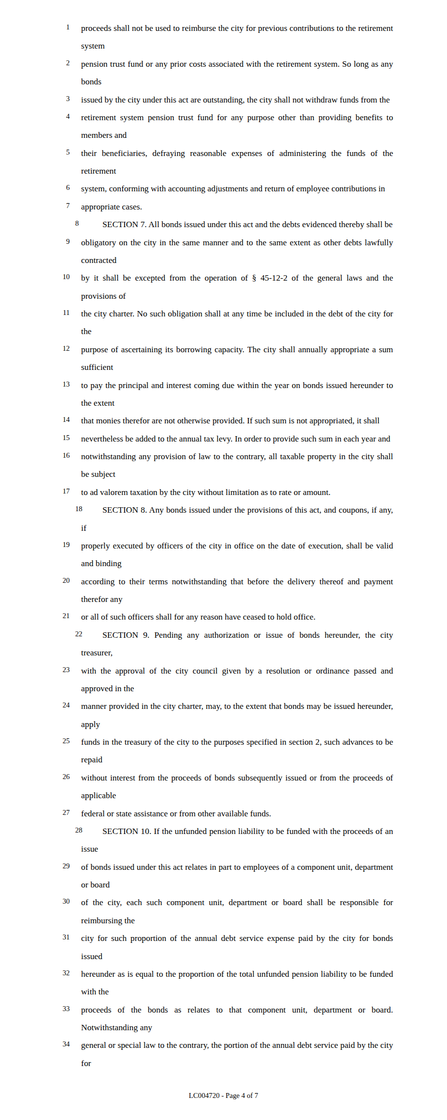proceeds shall not be used to reimburse the city for previous contributions to the retirement system
pension trust fund or any prior costs associated with the retirement system. So long as any bonds
issued by the city under this act are outstanding, the city shall not withdraw funds from the
retirement system pension trust fund for any purpose other than providing benefits to members and
their beneficiaries, defraying reasonable expenses of administering the funds of the retirement
system, conforming with accounting adjustments and return of employee contributions in
appropriate cases.
SECTION 7. All bonds issued under this act and the debts evidenced thereby shall be
obligatory on the city in the same manner and to the same extent as other debts lawfully contracted
by it shall be excepted from the operation of § 45-12-2 of the general laws and the provisions of
the city charter. No such obligation shall at any time be included in the debt of the city for the
purpose of ascertaining its borrowing capacity. The city shall annually appropriate a sum sufficient
to pay the principal and interest coming due within the year on bonds issued hereunder to the extent
that monies therefor are not otherwise provided. If such sum is not appropriated, it shall
nevertheless be added to the annual tax levy. In order to provide such sum in each year and
notwithstanding any provision of law to the contrary, all taxable property in the city shall be subject
to ad valorem taxation by the city without limitation as to rate or amount.
SECTION 8. Any bonds issued under the provisions of this act, and coupons, if any, if
properly executed by officers of the city in office on the date of execution, shall be valid and binding
according to their terms notwithstanding that before the delivery thereof and payment therefor any
or all of such officers shall for any reason have ceased to hold office.
SECTION 9. Pending any authorization or issue of bonds hereunder, the city treasurer,
with the approval of the city council given by a resolution or ordinance passed and approved in the
manner provided in the city charter, may, to the extent that bonds may be issued hereunder, apply
funds in the treasury of the city to the purposes specified in section 2, such advances to be repaid
without interest from the proceeds of bonds subsequently issued or from the proceeds of applicable
federal or state assistance or from other available funds.
SECTION 10. If the unfunded pension liability to be funded with the proceeds of an issue
of bonds issued under this act relates in part to employees of a component unit, department or board
of the city, each such component unit, department or board shall be responsible for reimbursing the
city for such proportion of the annual debt service expense paid by the city for bonds issued
hereunder as is equal to the proportion of the total unfunded pension liability to be funded with the
proceeds of the bonds as relates to that component unit, department or board. Notwithstanding any
general or special law to the contrary, the portion of the annual debt service paid by the city for
LC004720 - Page 4 of 7